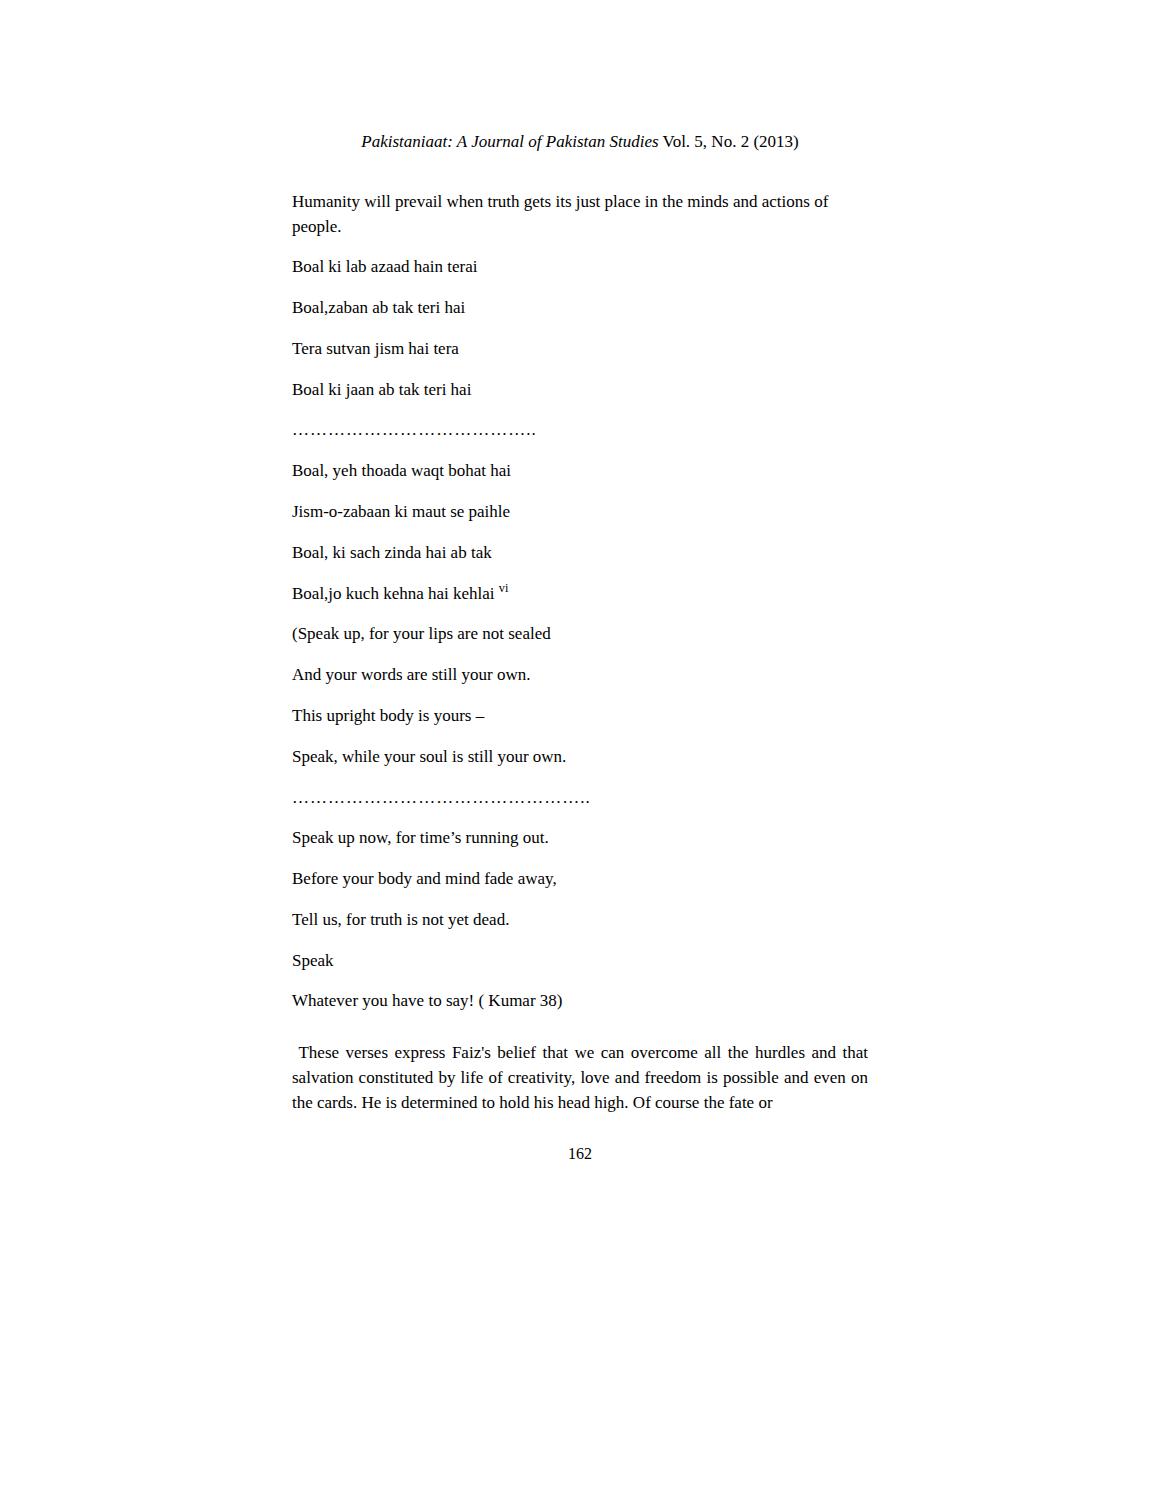Pakistaniaat: A Journal of Pakistan Studies Vol. 5, No. 2 (2013)
Humanity will prevail when truth gets its just place in the minds and actions of people.
Boal ki lab azaad hain terai
Boal,zaban ab tak teri hai
Tera sutvan jism hai tera
Boal ki jaan ab tak teri hai
…………………………………..
Boal, yeh thoada waqt bohat hai
Jism-o-zabaan ki maut se paihle
Boal, ki sach zinda hai ab tak
Boal,jo kuch kehna hai kehlai vi
(Speak up, for your lips are not sealed
And your words are still your own.
This upright body is yours –
Speak, while your soul is still your own.
…………………………………………..
Speak up now, for time’s running out.
Before your body and mind fade away,
Tell us, for truth is not yet dead.
Speak
Whatever you have to say! ( Kumar 38)
These verses express Faiz's belief that we can overcome all the hurdles and that salvation constituted by life of creativity, love and freedom is possible and even on the cards. He is determined to hold his head high. Of course the fate or
162